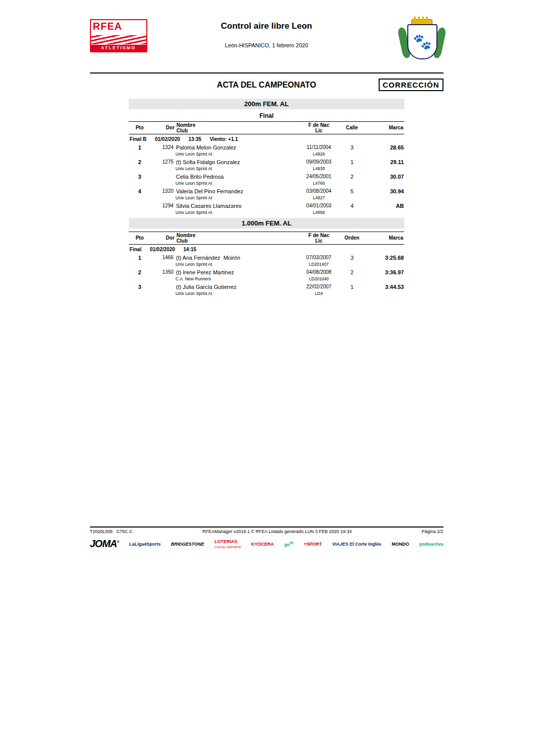RFEA
ATLETISMO
Control aire libre Leon
León-HISPANICO, 1 febrero 2020
🐾
ACTA DEL CAMPEONATO
CORRECCIÓN
200m FEM. AL
Final
| Pto | Dor | Nombre Club | F de Nac Lic | Calle | Marca |
| --- | --- | --- | --- | --- | --- |
| Final B 01/02/2020 13:35 Viento: +1.1 |
| 1 | 1324 | Paloma Melon Gonzalez | 11/11/2004 | 3 | 28.65 |
| | | Univ Leon Sprint At | L4926 | | |
| 2 | 1275 | (t) Sofia Fidalgo Gonzalez | 09/09/2003 | 1 | 29.11 |
| | | Univ Leon Sprint At | L4930 | | |
| 3 | | Celia Brito Pedrosa | 24/05/2001 | 2 | 30.07 |
| | | Univ Leon Sprint At | L4766 | | |
| 4 | 1320 | Valeria Del Pino Fernandez | 03/08/2004 | 5 | 30.94 |
| | | Univ Leon Sprint At | L4927 | | |
| | 1294 | Silvia Casares Llamazares | 04/01/2003 | 4 | AB |
| | | Univ Leon Sprint At | L4859 | | |
1.000m FEM. AL
| Pto | Dor | Nombre Club | F de Nac Lic | Orden | Marca |
| --- | --- | --- | --- | --- | --- |
| Final 01/02/2020 14:15 |
| 1 | 1466 | (t) Ana Fernández Moirón | 07/03/2007 | 3 | 3:25.68 |
| | | Univ Leon Sprint At | LD201407 | | |
| 2 | 1350 | (t) Irene Perez Martinez | 04/08/2008 | 2 | 3:36.97 |
| | | C.A. New Runners | LD201040 | | |
| 3 | | (t) Julia García Gutierrez | 22/02/2007 | 1 | 3:44.53 |
| | | Univ Leon Sprint At | LD4 | | |
T2020L005 C75C.C
RFEAManager v2019.1 © RFEA Listado generado LUN 3 FEB 2020 19:34
Página 2/2
JOMA® LaLiga4Sports BRIDGESTONE LOTERÍAS
CON EL DEPORTE KYOCERA gofit +SPORT VIAJES El Corte Inglés MONDO podoactiva